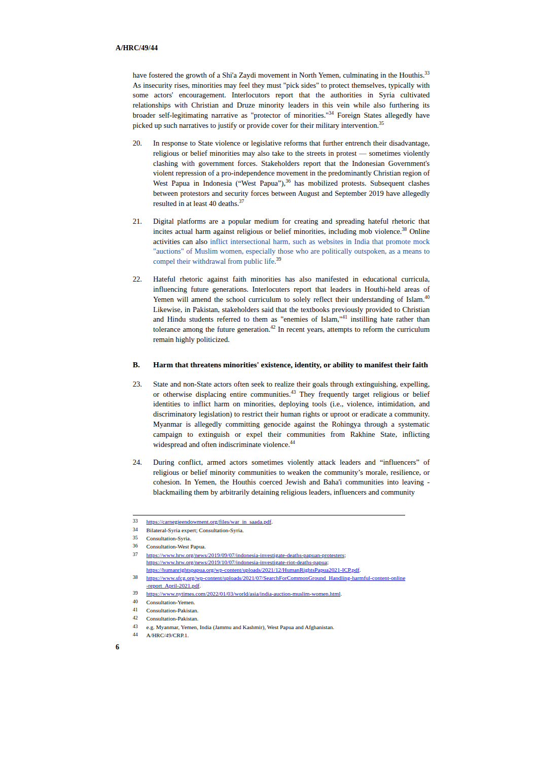A/HRC/49/44
have fostered the growth of a Shi'a Zaydi movement in North Yemen, culminating in the Houthis.33 As insecurity rises, minorities may feel they must "pick sides" to protect themselves, typically with some actors' encouragement. Interlocutors report that the authorities in Syria cultivated relationships with Christian and Druze minority leaders in this vein while also furthering its broader self-legitimating narrative as "protector of minorities."34 Foreign States allegedly have picked up such narratives to justify or provide cover for their military intervention.35
20.
In response to State violence or legislative reforms that further entrench their disadvantage, religious or belief minorities may also take to the streets in protest — sometimes violently clashing with government forces. Stakeholders report that the Indonesian Government's violent repression of a pro-independence movement in the predominantly Christian region of West Papua in Indonesia (“West Papua”),36 has mobilized protests. Subsequent clashes between protestors and security forces between August and September 2019 have allegedly resulted in at least 40 deaths.37
21.
Digital platforms are a popular medium for creating and spreading hateful rhetoric that incites actual harm against religious or belief minorities, including mob violence.38 Online activities can also inflict intersectional harm, such as websites in India that promote mock "auctions" of Muslim women, especially those who are politically outspoken, as a means to compel their withdrawal from public life.39
22.
Hateful rhetoric against faith minorities has also manifested in educational curricula, influencing future generations. Interlocuters report that leaders in Houthi-held areas of Yemen will amend the school curriculum to solely reflect their understanding of Islam.40 Likewise, in Pakistan, stakeholders said that the textbooks previously provided to Christian and Hindu students referred to them as "enemies of Islam,"41 instilling hate rather than tolerance among the future generation.42 In recent years, attempts to reform the curriculum remain highly politicized.
B. Harm that threatens minorities' existence, identity, or ability to manifest their faith
23.
State and non-State actors often seek to realize their goals through extinguishing, expelling, or otherwise displacing entire communities.43 They frequently target religious or belief identities to inflict harm on minorities, deploying tools (i.e., violence, intimidation, and discriminatory legislation) to restrict their human rights or uproot or eradicate a community. Myanmar is allegedly committing genocide against the Rohingya through a systematic campaign to extinguish or expel their communities from Rakhine State, inflicting widespread and often indiscriminate violence.44
24.
During conflict, armed actors sometimes violently attack leaders and “influencers” of religious or belief minority communities to weaken the community’s morale, resilience, or cohesion. In Yemen, the Houthis coerced Jewish and Baha'i communities into leaving - blackmailing them by arbitrarily detaining religious leaders, influencers and community
33 https://carnegieendowment.org/files/war_in_saada.pdf.
34 Bilateral-Syria expert; Consultation-Syria.
35 Consultation-Syria.
36 Consultation-West Papua.
37 https://www.hrw.org/news/2019/09/07/indonesia-investigate-deaths-papuan-protesters;
https://www.hrw.org/news/2019/10/07/indonesia-investigate-riot-deaths-papua;
https://humanrightspapua.org/wp-content/uploads/2021/12/HumanRightsPapua2021-ICP.pdf.
38 https://www.sfcg.org/wp-content/uploads/2021/07/SearchForCommonGround_Handling-harmful-content-online-report_April-2021.pdf.
39 https://www.nytimes.com/2022/01/03/world/asia/india-auction-muslim-women.html.
40 Consultation-Yemen.
41 Consultation-Pakistan.
42 Consultation-Pakistan.
43e.g. Myanmar, Yemen, India (Jammu and Kashmir), West Papua and Afghanistan.
44 A/HRC/49/CRP.1.
6